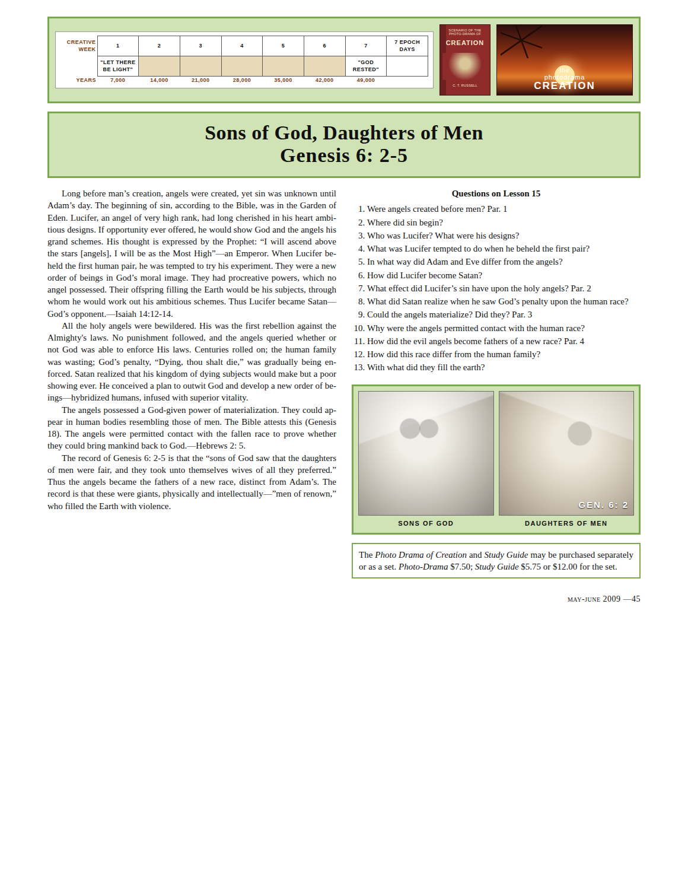| CREATIVE WEEK | 1 | 2 | 3 | 4 | 5 | 6 | 7 | 7 EPOCH DAYS |
| | "LET THERE BE LIGHT" | | | | | | "GOD RESTED" | |
| YEARS | 7,000 | 14,000 | 21,000 | 28,000 | 35,000 | 42,000 | 49,000 | |
Scenario of the
Photo-Drama of
CREATION
C. T. Russell
the
photodrama
CREATION
Sons of God, Daughters of Men Genesis 6: 2-5
Long before man’s creation, angels were created, yet sin was unknown until Adam’s day. The beginning of sin, according to the Bible, was in the Garden of Eden. Lucifer, an angel of very high rank, had long cherished in his heart ambitious designs. If opportunity ever offered, he would show God and the angels his grand schemes. His thought is expressed by the Prophet: “I will ascend above the stars [angels], I will be as the Most High”—an Emperor. When Lucifer beheld the first human pair, he was tempted to try his experiment. They were a new order of beings in God’s moral image. They had procreative powers, which no angel possessed. Their offspring filling the Earth would be his subjects, through whom he would work out his ambitious schemes. Thus Lucifer became Satan—God’s opponent.—Isaiah 14:12-14.
All the holy angels were bewildered. His was the first rebellion against the Almighty's laws. No punishment followed, and the angels queried whether or not God was able to enforce His laws. Centuries rolled on; the human family was wasting; God’s penalty, “Dying, thou shalt die,” was gradually being enforced. Satan realized that his kingdom of dying subjects would make but a poor showing ever. He conceived a plan to outwit God and develop a new order of beings—hybridized humans, infused with superior vitality.
The angels possessed a God-given power of materialization. They could appear in human bodies resembling those of men. The Bible attests this (Genesis 18). The angels were permitted contact with the fallen race to prove whether they could bring mankind back to God.—Hebrews 2: 5.
The record of Genesis 6: 2-5 is that the “sons of God saw that the daughters of men were fair, and they took unto themselves wives of all they preferred.” Thus the angels became the fathers of a new race, distinct from Adam’s. The record is that these were giants, physically and intellectually—”men of renown,” who filled the Earth with violence.
Questions on Lesson 15
Were angels created before men? Par. 1
Where did sin begin?
Who was Lucifer? What were his designs?
What was Lucifer tempted to do when he beheld the first pair?
In what way did Adam and Eve differ from the angels?
How did Lucifer become Satan?
What effect did Lucifer’s sin have upon the holy angels? Par. 2
What did Satan realize when he saw God’s penalty upon the human race?
Could the angels materialize? Did they? Par. 3
Why were the angels permitted contact with the human race?
How did the evil angels become fathers of a new race? Par. 4
How did this race differ from the human family?
With what did they fill the earth?
GEN. 6: 2
SONS OF GOD DAUGHTERS OF MEN
The Photo Drama of Creation and Study Guide may be purchased separately or as a set. Photo-Drama $7.50; Study Guide $5.75 or $12.00 for the set.
may-june 2009 —45